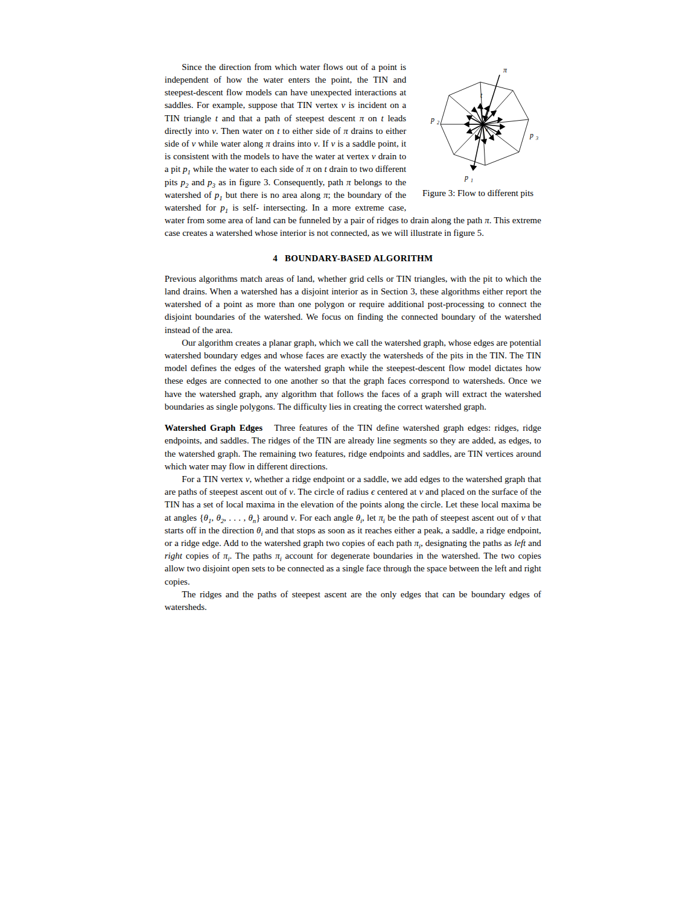π t p 2 p 3 p 1 v
Figure 3: Flow to different pits
Since the direction from which water flows out of a point is independent of how the water enters the point, the TIN and steepest-descent flow models can have unexpected interactions at saddles. For example, suppose that TIN vertex v is incident on a TIN triangle t and that a path of steepest descent π on t leads directly into v. Then water on t to either side of π drains to either side of v while water along π drains into v. If v is a saddle point, it is consistent with the models to have the water at vertex v drain to a pit p1 while the water to each side of π on t drain to two different pits p2 and p3 as in figure 3. Consequently, path π belongs to the watershed of p1 but there is no area along π; the boundary of the watershed for p1 is self- intersecting. In a more extreme case, water from some area of land can be funneled by a pair of ridges to drain along the path π. This extreme case creates a watershed whose interior is not connected, as we will illustrate in figure 5.
4 BOUNDARY-BASED ALGORITHM
Previous algorithms match areas of land, whether grid cells or TIN triangles, with the pit to which the land drains. When a watershed has a disjoint interior as in Section 3, these algorithms either report the watershed of a point as more than one polygon or require additional post-processing to connect the disjoint boundaries of the watershed. We focus on finding the connected boundary of the watershed instead of the area.
Our algorithm creates a planar graph, which we call the watershed graph, whose edges are potential watershed boundary edges and whose faces are exactly the watersheds of the pits in the TIN. The TIN model defines the edges of the watershed graph while the steepest-descent flow model dictates how these edges are connected to one another so that the graph faces correspond to watersheds. Once we have the watershed graph, any algorithm that follows the faces of a graph will extract the watershed boundaries as single polygons. The difficulty lies in creating the correct watershed graph.
Watershed Graph Edges Three features of the TIN define watershed graph edges: ridges, ridge endpoints, and saddles. The ridges of the TIN are already line segments so they are added, as edges, to the watershed graph. The remaining two features, ridge endpoints and saddles, are TIN vertices around which water may flow in different directions.
For a TIN vertex v, whether a ridge endpoint or a saddle, we add edges to the watershed graph that are paths of steepest ascent out of v. The circle of radius ϵ centered at v and placed on the surface of the TIN has a set of local maxima in the elevation of the points along the circle. Let these local maxima be at angles {θ1, θ2, . . . , θn} around v. For each angle θi, let πi be the path of steepest ascent out of v that starts off in the direction θi and that stops as soon as it reaches either a peak, a saddle, a ridge endpoint, or a ridge edge. Add to the watershed graph two copies of each path πi, designating the paths as left and right copies of πi. The paths πi account for degenerate boundaries in the watershed. The two copies allow two disjoint open sets to be connected as a single face through the space between the left and right copies.
The ridges and the paths of steepest ascent are the only edges that can be boundary edges of watersheds.